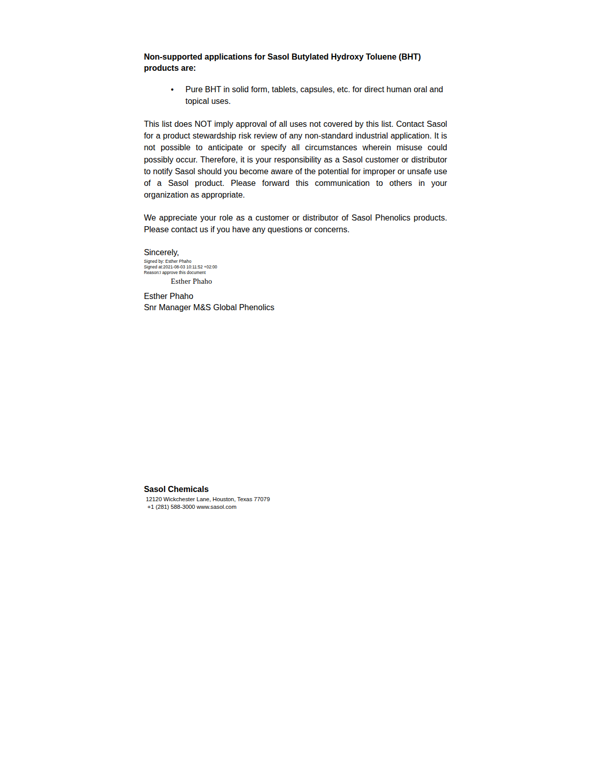Non-supported applications for Sasol Butylated Hydroxy Toluene (BHT) products are:
Pure BHT in solid form, tablets, capsules, etc. for direct human oral and topical uses.
This list does NOT imply approval of all uses not covered by this list. Contact Sasol for a product stewardship risk review of any non-standard industrial application. It is not possible to anticipate or specify all circumstances wherein misuse could possibly occur. Therefore, it is your responsibility as a Sasol customer or distributor to notify Sasol should you become aware of the potential for improper or unsafe use of a Sasol product. Please forward this communication to others in your organization as appropriate.
We appreciate your role as a customer or distributor of Sasol Phenolics products. Please contact us if you have any questions or concerns.
Sincerely,
Signed by: Esther Phaho Signed at:2021-08-03 10:11:52 +02:00 Reason:I approve this document
Esther Phaho
Esther Phaho Snr Manager M&S Global Phenolics
Sasol Chemicals
12120 Wickchester Lane, Houston, Texas 77079
+1 (281) 588-3000 www.sasol.com